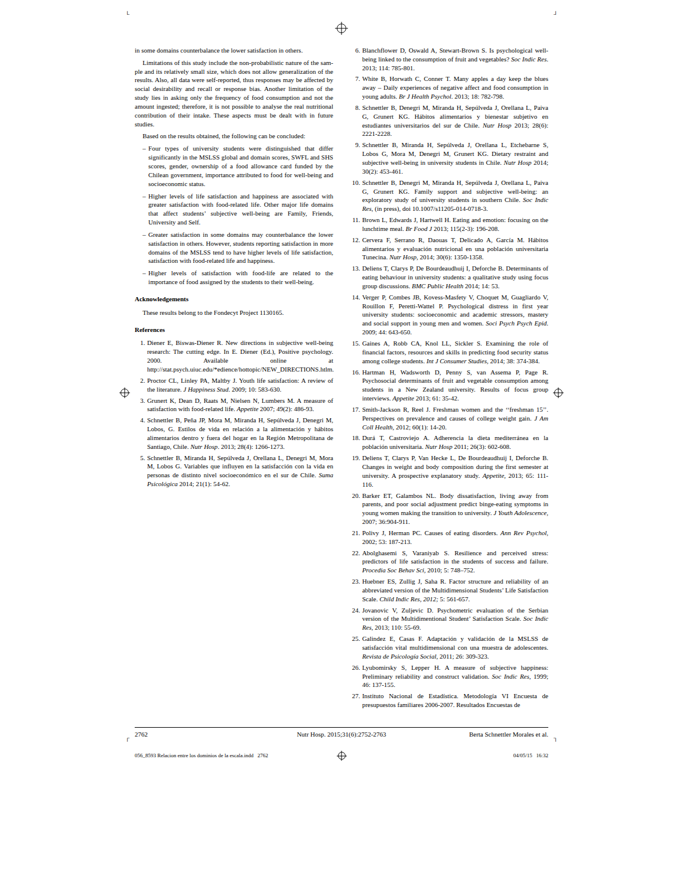└ ┘ ┌ ┐
in some domains counterbalance the lower satisfaction in others.
Limitations of this study include the non-probabilistic nature of the sample and its relatively small size, which does not allow generalization of the results. Also, all data were self-reported, thus responses may be affected by social desirability and recall or response bias. Another limitation of the study lies in asking only the frequency of food consumption and not the amount ingested; therefore, it is not possible to analyse the real nutritional contribution of their intake. These aspects must be dealt with in future studies.
Based on the results obtained, the following can be concluded:
Four types of university students were distinguished that differ significantly in the MSLSS global and domain scores, SWFL and SHS scores, gender, ownership of a food allowance card funded by the Chilean government, importance attributed to food for well-being and socioeconomic status.
Higher levels of life satisfaction and happiness are associated with greater satisfaction with food-related life. Other major life domains that affect students’ subjective well-being are Family, Friends, University and Self.
Greater satisfaction in some domains may counterbalance the lower satisfaction in others. However, students reporting satisfaction in more domains of the MSLSS tend to have higher levels of life satisfaction, satisfaction with food-related life and happiness.
Higher levels of satisfaction with food-life are related to the importance of food assigned by the students to their well-being.
Acknowledgements
These results belong to the Fondecyt Project 1130165.
References
Diener E, Biswas-Diener R. New directions in subjective well-being research: The cutting edge. In E. Diener (Ed.), Positive psychology. 2000. Available online at http://stat.psych.uiuc.edu/*edience/hottopic/NEW_DIRECTIONS.htlm.
Proctor CL, Linley PA, Maltby J. Youth life satisfaction: A review of the literature. J Happiness Stud. 2009; 10: 583-630.
Grunert K, Dean D, Raats M, Nielsen N, Lumbers M. A measure of satisfaction with food-related life. Appetite 2007; 49(2): 486-93.
Schnettler B, Peña JP, Mora M, Miranda H, Sepúlveda J, Denegri M, Lobos, G. Estilos de vida en relación a la alimentación y hábitos alimentarios dentro y fuera del hogar en la Región Metropolitana de Santiago, Chile. Nutr Hosp. 2013; 28(4): 1266-1273.
Schnettler B, Miranda H, Sepúlveda J, Orellana L, Denegri M, Mora M, Lobos G. Variables que influyen en la satisfacción con la vida en personas de distinto nivel socioeconómico en el sur de Chile. Suma Psicológica 2014; 21(1): 54-62.
Blanchflower D, Oswald A, Stewart-Brown S. Is psychological well-being linked to the consumption of fruit and vegetables? Soc Indic Res. 2013; 114: 785-801.
White B, Horwath C, Conner T. Many apples a day keep the blues away – Daily experiences of negative affect and food consumption in young adults. Br J Health Psychol. 2013; 18: 782-798.
Schnettler B, Denegri M, Miranda H, Sepúlveda J, Orellana L, Paiva G, Grunert KG. Hábitos alimentarios y bienestar subjetivo en estudiantes universitarios del sur de Chile. Nutr Hosp 2013; 28(6): 2221-2228.
Schnettler B, Miranda H, Sepúlveda J, Orellana L, Etchebarne S, Lobos G, Mora M, Denegri M, Grunert KG. Dietary restraint and subjective well-being in university students in Chile. Nutr Hosp 2014; 30(2): 453-461.
Schnettler B, Denegri M, Miranda H, Sepúlveda J, Orellana L, Paiva G, Grunert KG. Family support and subjective well-being: an exploratory study of university students in southern Chile. Soc Indic Res, (in press), doi 10.1007/s11205-014-0718-3.
Brown L, Edwards J, Hartwell H. Eating and emotion: focusing on the lunchtime meal. Br Food J 2013; 115(2-3): 196-208.
Cervera F, Serrano R, Daouas T, Delicado A, García M. Hábitos alimentarios y evaluación nutricional en una población universitaria Tunecina. Nutr Hosp, 2014; 30(6): 1350-1358.
Deliens T, Clarys P, De Bourdeaudhuij I, Deforche B. Determinants of eating behaviour in university students: a qualitative study using focus group discussions. BMC Public Health 2014; 14: 53.
Verger P, Combes JB, Kovess-Masfety V, Choquet M, Guagliardo V, Rouillon F, Peretti-Wattel P. Psychological distress in first year university students: socioeconomic and academic stressors, mastery and social support in young men and women. Soci Psych Psych Epid. 2009; 44: 643-650.
Gaines A, Robb CA, Knol LL, Sickler S. Examining the role of financial factors, resources and skills in predicting food security status among college students. Int J Consumer Studies, 2014; 38: 374-384.
Hartman H, Wadsworth D, Penny S, van Assema P, Page R. Psychosocial determinants of fruit and vegetable consumption among students in a New Zealand university. Results of focus group interviews. Appetite 2013; 61: 35-42.
Smith-Jackson R, Reel J. Freshman women and the ‘‘freshman 15’’. Perspectives on prevalence and causes of college weight gain. J Am Coll Health, 2012; 60(1): 14-20.
Durá T, Castroviejo A. Adherencia la dieta mediterránea en la población universitaria. Nutr Hosp 2011; 26(3): 602-608.
Deliens T, Clarys P, Van Hecke L, De Bourdeaudhuij I, Deforche B. Changes in weight and body composition during the first semester at university. A prospective explanatory study. Appetite, 2013; 65: 111-116.
Barker ET, Galambos NL. Body dissatisfaction, living away from parents, and poor social adjustment predict binge-eating symptoms in young women making the transition to university. J Youth Adolescence, 2007; 36:904-911.
Polivy J, Herman PC. Causes of eating disorders. Ann Rev Psychol, 2002; 53: 187-213.
Abolghasemi S, Varaniyab S. Resilience and perceived stress: predictors of life satisfaction in the students of success and failure. Procedia Soc Behav Sci, 2010; 5: 748–752.
Huebner ES, Zullig J, Saha R. Factor structure and reliability of an abbreviated version of the Multidimensional Students’ Life Satisfaction Scale. Child Indic Res, 2012; 5: 561-657.
Jovanovic V, Zuljevic D. Psychometric evaluation of the Serbian version of the Multidimentional Student’ Satisfaction Scale. Soc Indic Res, 2013; 110: 55-69.
Galindez E, Casas F. Adaptación y validación de la MSLSS de satisfacción vital multidimensional con una muestra de adolescentes. Revista de Psicología Social, 2011; 26: 309-323.
Lyubomirsky S, Lepper H. A measure of subjective happiness: Preliminary reliability and construct validation. Soc Indic Res, 1999; 46: 137-155.
Instituto Nacional de Estadística. Metodología VI Encuesta de presupuestos familiares 2006-2007. Resultados Encuestas de
2762
Nutr Hosp. 2015;31(6):2752-2763
Berta Schnettler Morales et al.
056_8593 Relacion entre los dominios de la escala.indd 2762
04/05/15 16:32